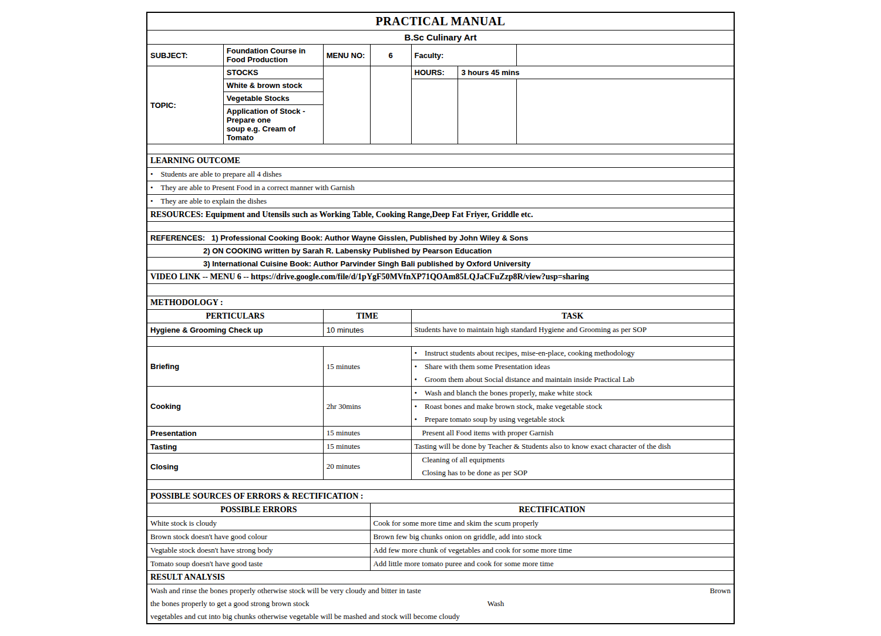| PRACTICAL MANUAL |
| B.Sc Culinary Art |
| SUBJECT: | Foundation Course in Food Production | MENU NO: | 6 | Faculty: | |
| TOPIC: | STOCKS | | | HOURS: | 3 hours 45 mins |
| White & brown stock | | | |
| Vegetable Stocks |
| Application of Stock - Prepare one soup e.g. Cream of Tomato |
| LEARNING OUTCOME |
| • Students are able to prepare all 4 dishes |
| • They are able to Present Food in a correct manner with Garnish |
| • They are able to explain the dishes |
| RESOURCES: Equipment and Utensils such as Working Table, Cooking Range,Deep Fat Friyer, Griddle etc. |
| REFERENCES: 1) Professional Cooking Book: Author Wayne Gisslen, Published by John Wiley & Sons |
| 2) ON COOKING written by Sarah R. Labensky Published by Pearson Education |
| 3) International Cuisine Book: Author Parvinder Singh Bali published by Oxford University |
| VIDEO LINK -- MENU 6 -- https://drive.google.com/file/d/1pYgF50MVfnXP71QOAm85LQJaCFuZzp8R/view?usp=sharing |
| METHODOLOGY : |
| PERTICULARS | TIME | TASK |
| Hygiene & Grooming Check up | 10 minutes | Students have to maintain high standard Hygiene and Grooming as per SOP |
| Briefing | 15 minutes | • Instruct students about recipes, mise-en-place, cooking methodology |
| • Share with them some Presentation ideas |
| • Groom them about Social distance and maintain inside Practical Lab |
| Cooking | 2hr 30mins | • Wash and blanch the bones properly, make white stock |
| • Roast bones and make brown stock, make vegetable stock |
| • Prepare tomato soup by using vegetable stock |
| Presentation | 15 minutes | Present all Food items with proper Garnish |
| Tasting | 15 minutes | Tasting will be done by Teacher & Students also to know exact character of the dish |
| Closing | 20 minutes | Cleaning of all equipments |
| Closing has to be done as per SOP |
| POSSIBLE SOURCES OF ERRORS & RECTIFICATION : |
| POSSIBLE ERRORS | RECTIFICATION |
| White stock is cloudy | Cook for some more time and skim the scum properly |
| Brown stock doesn't have good colour | Brown few big chunks onion on griddle, add into stock |
| Vegtable stock doesn't have strong body | Add few more chunk of vegetables and cook for some more time |
| Tomato soup doesn't have good taste | Add little more tomato puree and cook for some more time |
| RESULT ANALYSIS |
| Wash and rinse the bones properly otherwise stock will be very cloudy and bitter in taste Brown |
| the bones properly to get a good strong brown stock Wash |
| vegetables and cut into big chunks otherwise vegetable will be mashed and stock will become cloudy |